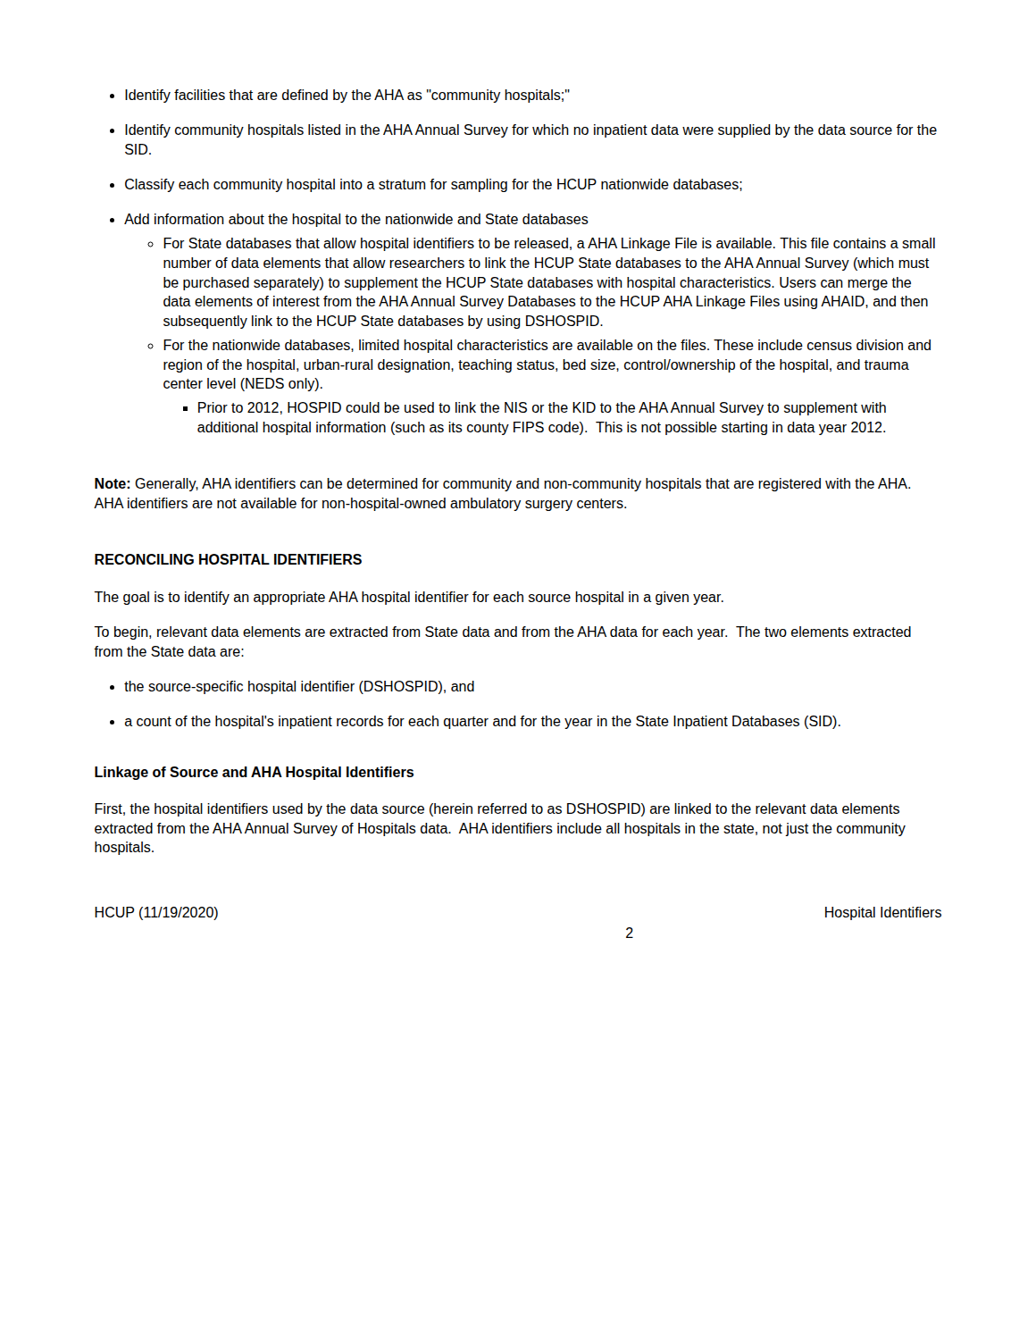Identify facilities that are defined by the AHA as "community hospitals;"
Identify community hospitals listed in the AHA Annual Survey for which no inpatient data were supplied by the data source for the SID.
Classify each community hospital into a stratum for sampling for the HCUP nationwide databases;
Add information about the hospital to the nationwide and State databases
For State databases that allow hospital identifiers to be released, a AHA Linkage File is available. This file contains a small number of data elements that allow researchers to link the HCUP State databases to the AHA Annual Survey (which must be purchased separately) to supplement the HCUP State databases with hospital characteristics. Users can merge the data elements of interest from the AHA Annual Survey Databases to the HCUP AHA Linkage Files using AHAID, and then subsequently link to the HCUP State databases by using DSHOSPID.
For the nationwide databases, limited hospital characteristics are available on the files. These include census division and region of the hospital, urban-rural designation, teaching status, bed size, control/ownership of the hospital, and trauma center level (NEDS only).
Prior to 2012, HOSPID could be used to link the NIS or the KID to the AHA Annual Survey to supplement with additional hospital information (such as its county FIPS code). This is not possible starting in data year 2012.
Note: Generally, AHA identifiers can be determined for community and non-community hospitals that are registered with the AHA. AHA identifiers are not available for non-hospital-owned ambulatory surgery centers.
RECONCILING HOSPITAL IDENTIFIERS
The goal is to identify an appropriate AHA hospital identifier for each source hospital in a given year.
To begin, relevant data elements are extracted from State data and from the AHA data for each year. The two elements extracted from the State data are:
the source-specific hospital identifier (DSHOSPID), and
a count of the hospital's inpatient records for each quarter and for the year in the State Inpatient Databases (SID).
Linkage of Source and AHA Hospital Identifiers
First, the hospital identifiers used by the data source (herein referred to as DSHOSPID) are linked to the relevant data elements extracted from the AHA Annual Survey of Hospitals data. AHA identifiers include all hospitals in the state, not just the community hospitals.
HCUP (11/19/2020) Hospital Identifiers
2